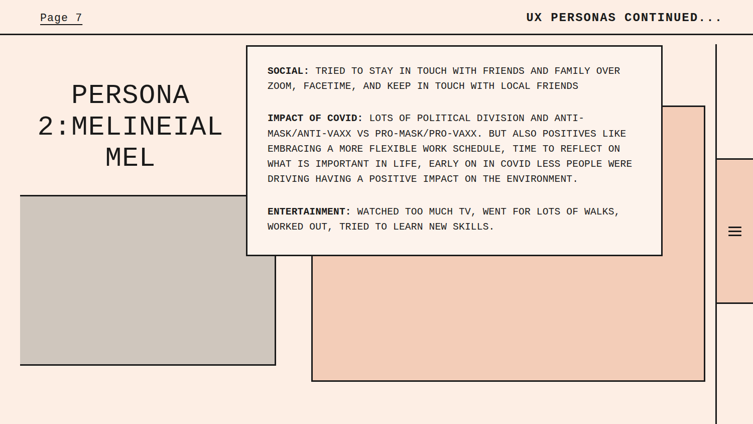Page 7 UX PERSONAS CONTINUED...
PERSONA 2:MELINEIAL MEL
SOCIAL: TRIED TO STAY IN TOUCH WITH FRIENDS AND FAMILY OVER ZOOM, FACETIME, AND KEEP IN TOUCH WITH LOCAL FRIENDS
IMPACT OF COVID: LOTS OF POLITICAL DIVISION AND ANTI-MASK/ANTI-VAXX VS PRO-MASK/PRO-VAXX. BUT ALSO POSITIVES LIKE EMBRACING A MORE FLEXIBLE WORK SCHEDULE, TIME TO REFLECT ON WHAT IS IMPORTANT IN LIFE, EARLY ON IN COVID LESS PEOPLE WERE DRIVING HAVING A POSITIVE IMPACT ON THE ENVIRONMENT.
ENTERTAINMENT: WATCHED TOO MUCH TV, WENT FOR LOTS OF WALKS, WORKED OUT, TRIED TO LEARN NEW SKILLS.